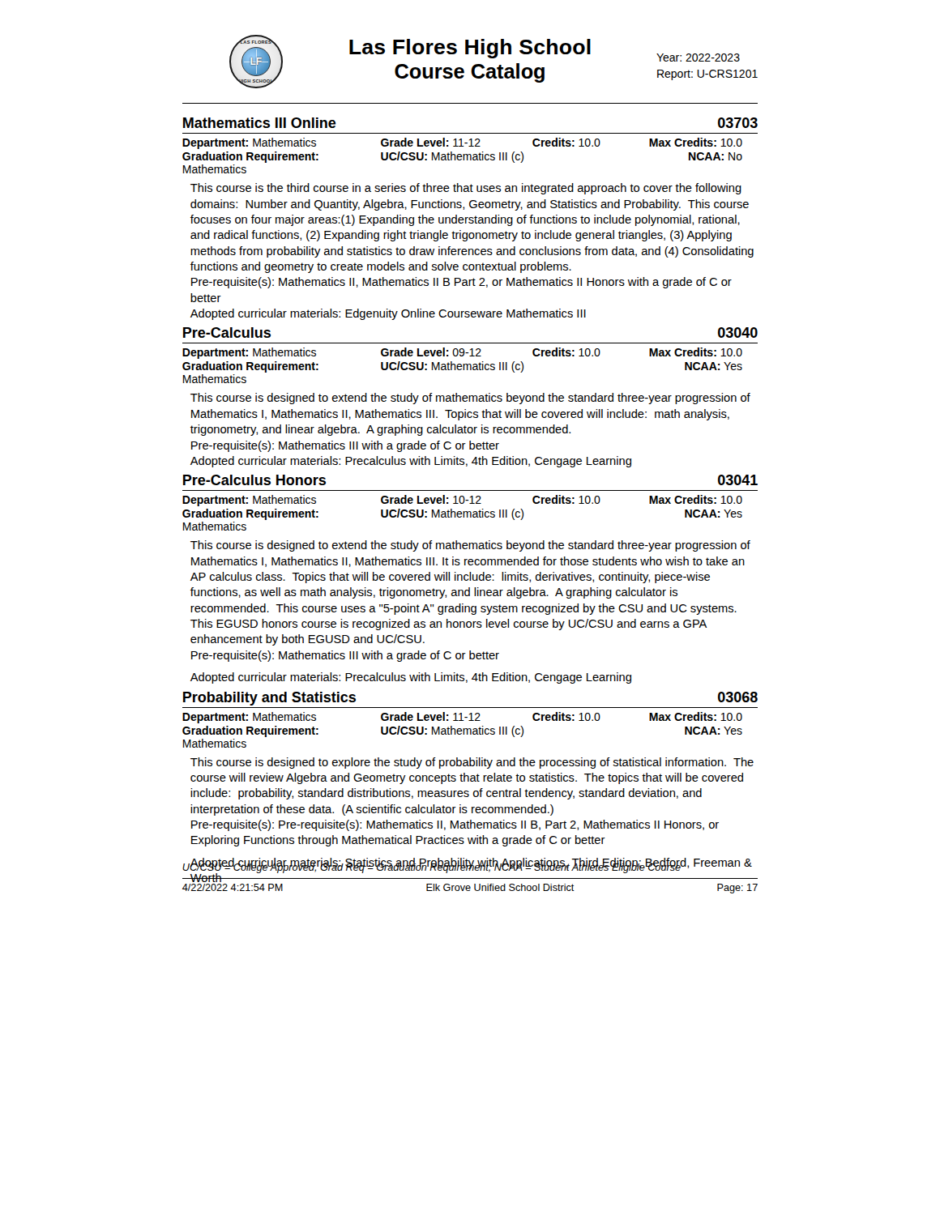LAS FLORES
LF
HIGH SCHOOL
Las Flores High School
Course Catalog
Year: 2022-2023
Report: U-CRS1201
Mathematics III Online
03703
Department: Mathematics
Grade Level: 11-12
Credits: 10.0
Max Credits: 10.0
Graduation Requirement: Mathematics
UC/CSU: Mathematics III (c)
NCAA: No
This course is the third course in a series of three that uses an integrated approach to cover the following domains: Number and Quantity, Algebra, Functions, Geometry, and Statistics and Probability. This course focuses on four major areas:(1) Expanding the understanding of functions to include polynomial, rational, and radical functions, (2) Expanding right triangle trigonometry to include general triangles, (3) Applying methods from probability and statistics to draw inferences and conclusions from data, and (4) Consolidating functions and geometry to create models and solve contextual problems.
Pre-requisite(s): Mathematics II, Mathematics II B Part 2, or Mathematics II Honors with a grade of C or better
Adopted curricular materials: Edgenuity Online Courseware Mathematics III
Pre-Calculus
03040
Department: Mathematics
Grade Level: 09-12
Credits: 10.0
Max Credits: 10.0
Graduation Requirement: Mathematics
UC/CSU: Mathematics III (c)
NCAA: Yes
This course is designed to extend the study of mathematics beyond the standard three-year progression of Mathematics I, Mathematics II, Mathematics III. Topics that will be covered will include: math analysis, trigonometry, and linear algebra. A graphing calculator is recommended.
Pre-requisite(s): Mathematics III with a grade of C or better
Adopted curricular materials: Precalculus with Limits, 4th Edition, Cengage Learning
Pre-Calculus Honors
03041
Department: Mathematics
Grade Level: 10-12
Credits: 10.0
Max Credits: 10.0
Graduation Requirement: Mathematics
UC/CSU: Mathematics III (c)
NCAA: Yes
This course is designed to extend the study of mathematics beyond the standard three-year progression of Mathematics I, Mathematics II, Mathematics III. It is recommended for those students who wish to take an AP calculus class. Topics that will be covered will include: limits, derivatives, continuity, piece-wise functions, as well as math analysis, trigonometry, and linear algebra. A graphing calculator is recommended. This course uses a "5-point A" grading system recognized by the CSU and UC systems. This EGUSD honors course is recognized as an honors level course by UC/CSU and earns a GPA enhancement by both EGUSD and UC/CSU.
Pre-requisite(s): Mathematics III with a grade of C or better
Adopted curricular materials: Precalculus with Limits, 4th Edition, Cengage Learning
Probability and Statistics
03068
Department: Mathematics
Grade Level: 11-12
Credits: 10.0
Max Credits: 10.0
Graduation Requirement: Mathematics
UC/CSU: Mathematics III (c)
NCAA: Yes
This course is designed to explore the study of probability and the processing of statistical information. The course will review Algebra and Geometry concepts that relate to statistics. The topics that will be covered include: probability, standard distributions, measures of central tendency, standard deviation, and interpretation of these data. (A scientific calculator is recommended.)
Pre-requisite(s): Pre-requisite(s): Mathematics II, Mathematics II B, Part 2, Mathematics II Honors, or Exploring Functions through Mathematical Practices with a grade of C or better
Adopted curricular materials: Statistics and Probability with Applications, Third Edition; Bedford, Freeman & Worth
UC/CSU = College Approved, Grad Req = Graduation Requirement, NCAA = Student Athletes Eligible Course
4/22/2022 4:21:54 PM
Elk Grove Unified School District
Page: 17